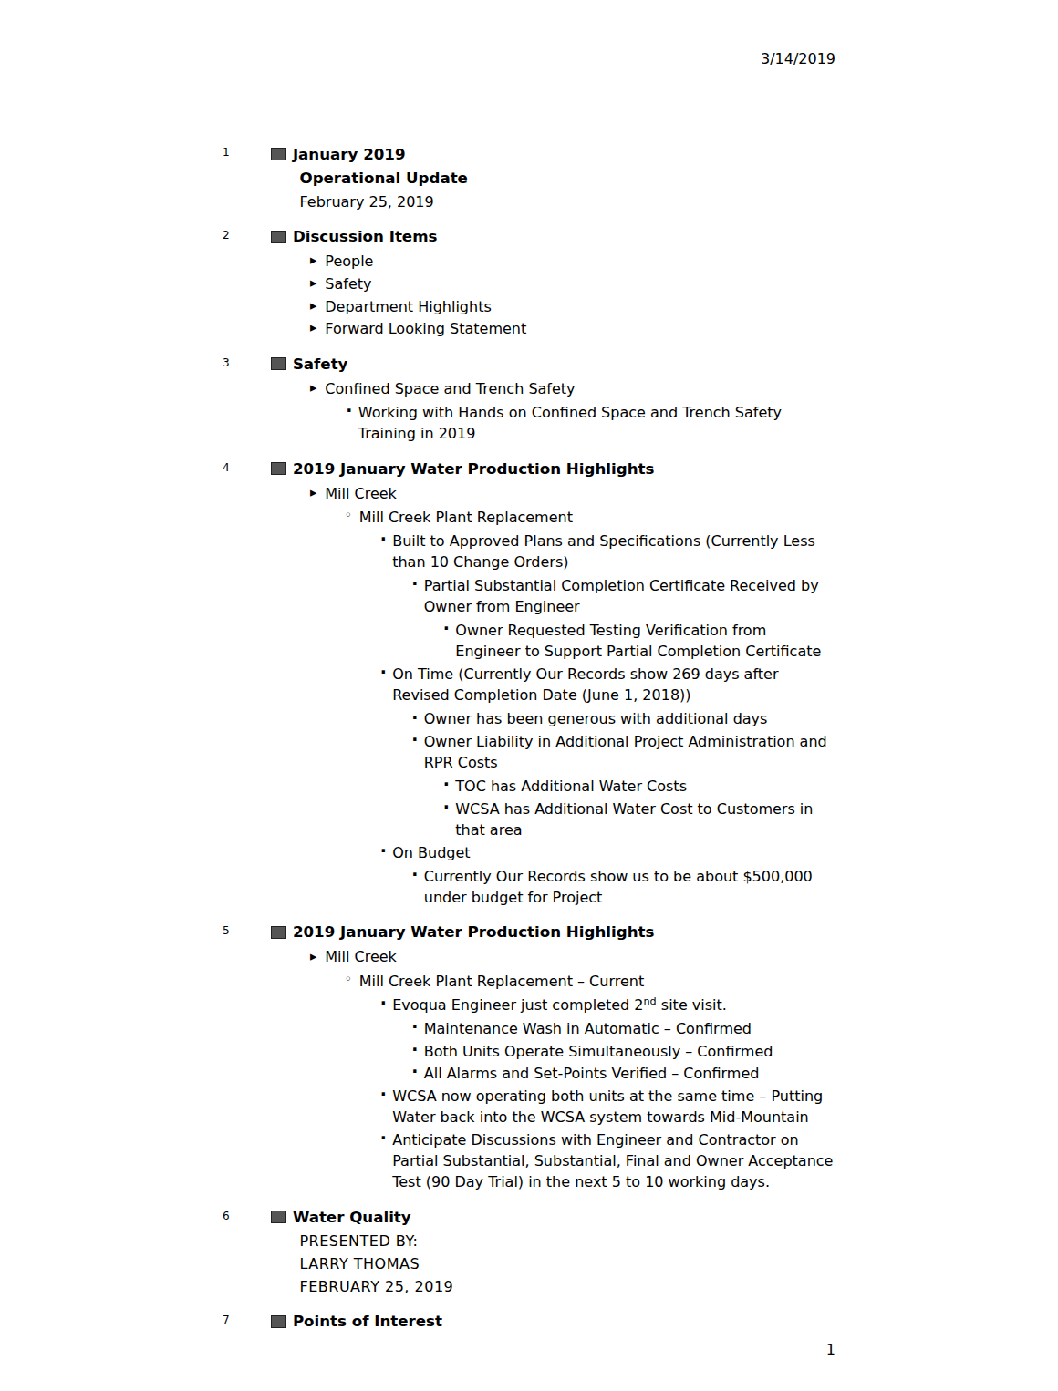3/14/2019
1 January 2019
Operational Update
February 25, 2019
2 Discussion Items
People
Safety
Department Highlights
Forward Looking Statement
3 Safety
Confined Space and Trench Safety
Working with Hands on Confined Space and Trench Safety Training in 2019
4 2019 January Water Production Highlights
Mill Creek
Mill Creek Plant Replacement
Built to Approved Plans and Specifications (Currently Less than 10 Change Orders)
Partial Substantial Completion Certificate Received by Owner from Engineer
Owner Requested Testing Verification from Engineer to Support Partial Completion Certificate
On Time (Currently Our Records show 269 days after Revised Completion Date (June 1, 2018))
Owner has been generous with additional days
Owner Liability in Additional Project Administration and RPR Costs
TOC has Additional Water Costs
WCSA has Additional Water Cost to Customers in that area
On Budget
Currently Our Records show us to be about $500,000 under budget for Project
5 2019 January Water Production Highlights
Mill Creek
Mill Creek Plant Replacement – Current
Evoqua Engineer just completed 2nd site visit.
Maintenance Wash in Automatic – Confirmed
Both Units Operate Simultaneously – Confirmed
All Alarms and Set-Points Verified – Confirmed
WCSA now operating both units at the same time – Putting Water back into the WCSA system towards Mid-Mountain
Anticipate Discussions with Engineer and Contractor on Partial Substantial, Substantial, Final and Owner Acceptance Test (90 Day Trial) in the next 5 to 10 working days.
6 Water Quality
PRESENTED BY:
LARRY THOMAS
FEBRUARY 25, 2019
7 Points of Interest
1